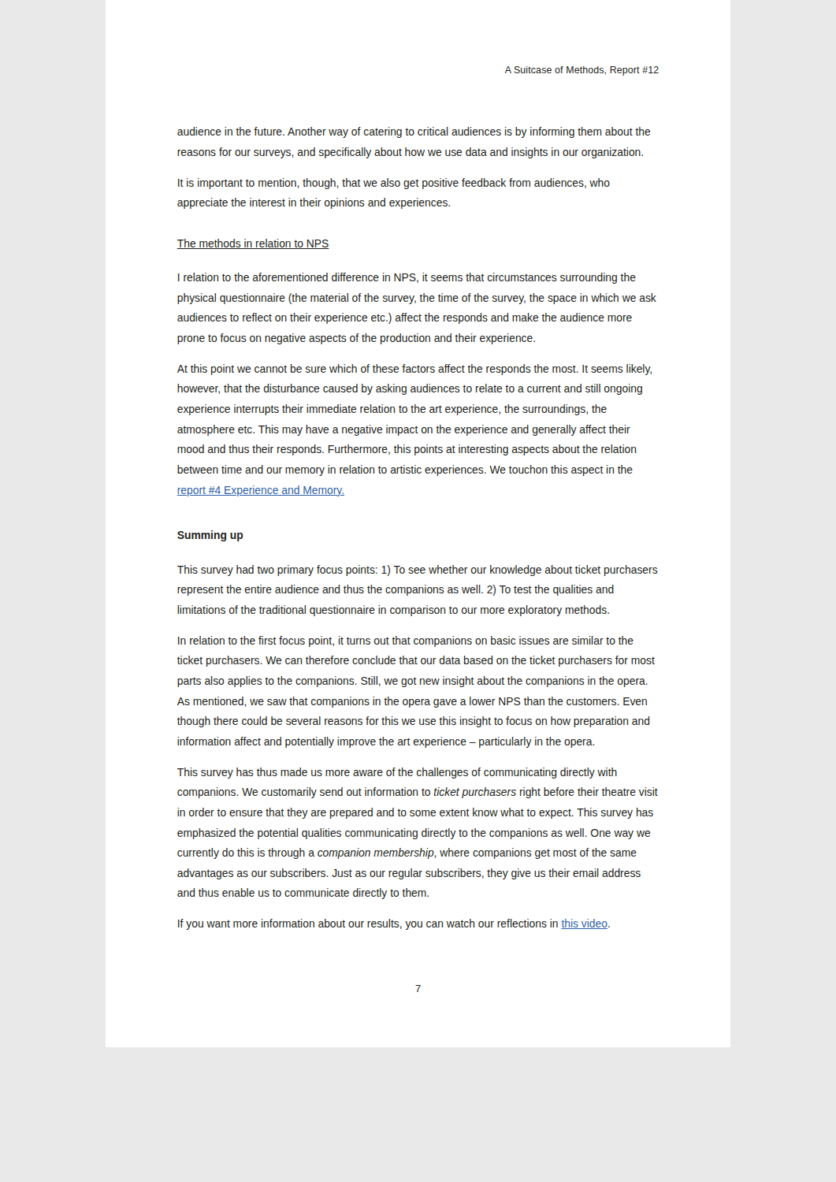A Suitcase of Methods, Report #12
audience in the future. Another way of catering to critical audiences is by informing them about the reasons for our surveys, and specifically about how we use data and insights in our organization.
It is important to mention, though, that we also get positive feedback from audiences, who appreciate the interest in their opinions and experiences.
The methods in relation to NPS
I relation to the aforementioned difference in NPS, it seems that circumstances surrounding the physical questionnaire (the material of the survey, the time of the survey, the space in which we ask audiences to reflect on their experience etc.) affect the responds and make the audience more prone to focus on negative aspects of the production and their experience.
At this point we cannot be sure which of these factors affect the responds the most. It seems likely, however, that the disturbance caused by asking audiences to relate to a current and still ongoing experience interrupts their immediate relation to the art experience, the surroundings, the atmosphere etc. This may have a negative impact on the experience and generally affect their mood and thus their responds. Furthermore, this points at interesting aspects about the relation between time and our memory in relation to artistic experiences. We touchon this aspect in the report #4 Experience and Memory.
Summing up
This survey had two primary focus points: 1) To see whether our knowledge about ticket purchasers represent the entire audience and thus the companions as well. 2) To test the qualities and limitations of the traditional questionnaire in comparison to our more exploratory methods.
In relation to the first focus point, it turns out that companions on basic issues are similar to the ticket purchasers. We can therefore conclude that our data based on the ticket purchasers for most parts also applies to the companions. Still, we got new insight about the companions in the opera. As mentioned, we saw that companions in the opera gave a lower NPS than the customers. Even though there could be several reasons for this we use this insight to focus on how preparation and information affect and potentially improve the art experience – particularly in the opera.
This survey has thus made us more aware of the challenges of communicating directly with companions. We customarily send out information to ticket purchasers right before their theatre visit in order to ensure that they are prepared and to some extent know what to expect. This survey has emphasized the potential qualities communicating directly to the companions as well. One way we currently do this is through a companion membership, where companions get most of the same advantages as our subscribers. Just as our regular subscribers, they give us their email address and thus enable us to communicate directly to them.
If you want more information about our results, you can watch our reflections in this video.
7